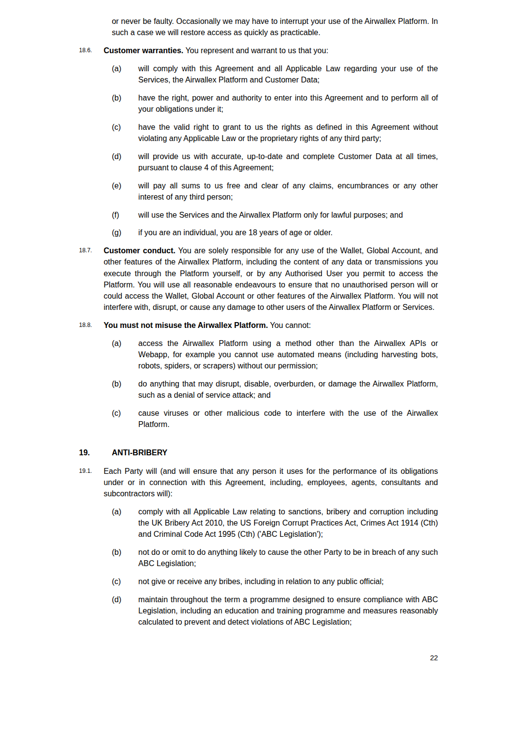or never be faulty. Occasionally we may have to interrupt your use of the Airwallex Platform. In such a case we will restore access as quickly as practicable.
18.6.
Customer warranties. You represent and warrant to us that you:
(a)
will comply with this Agreement and all Applicable Law regarding your use of the Services, the Airwallex Platform and Customer Data;
(b)
have the right, power and authority to enter into this Agreement and to perform all of your obligations under it;
(c)
have the valid right to grant to us the rights as defined in this Agreement without violating any Applicable Law or the proprietary rights of any third party;
(d)
will provide us with accurate, up-to-date and complete Customer Data at all times, pursuant to clause 4 of this Agreement;
(e)
will pay all sums to us free and clear of any claims, encumbrances or any other interest of any third person;
(f)
will use the Services and the Airwallex Platform only for lawful purposes; and
(g)
if you are an individual, you are 18 years of age or older.
18.7.
Customer conduct. You are solely responsible for any use of the Wallet, Global Account, and other features of the Airwallex Platform, including the content of any data or transmissions you execute through the Platform yourself, or by any Authorised User you permit to access the Platform. You will use all reasonable endeavours to ensure that no unauthorised person will or could access the Wallet, Global Account or other features of the Airwallex Platform. You will not interfere with, disrupt, or cause any damage to other users of the Airwallex Platform or Services.
18.8.
You must not misuse the Airwallex Platform. You cannot:
(a)
access the Airwallex Platform using a method other than the Airwallex APIs or Webapp, for example you cannot use automated means (including harvesting bots, robots, spiders, or scrapers) without our permission;
(b)
do anything that may disrupt, disable, overburden, or damage the Airwallex Platform, such as a denial of service attack; and
(c)
cause viruses or other malicious code to interfere with the use of the Airwallex Platform.
19. ANTI-BRIBERY
19.1.
Each Party will (and will ensure that any person it uses for the performance of its obligations under or in connection with this Agreement, including, employees, agents, consultants and subcontractors will):
(a)
comply with all Applicable Law relating to sanctions, bribery and corruption including the UK Bribery Act 2010, the US Foreign Corrupt Practices Act, Crimes Act 1914 (Cth) and Criminal Code Act 1995 (Cth) ('ABC Legislation');
(b)
not do or omit to do anything likely to cause the other Party to be in breach of any such ABC Legislation;
(c)
not give or receive any bribes, including in relation to any public official;
(d)
maintain throughout the term a programme designed to ensure compliance with ABC Legislation, including an education and training programme and measures reasonably calculated to prevent and detect violations of ABC Legislation;
22